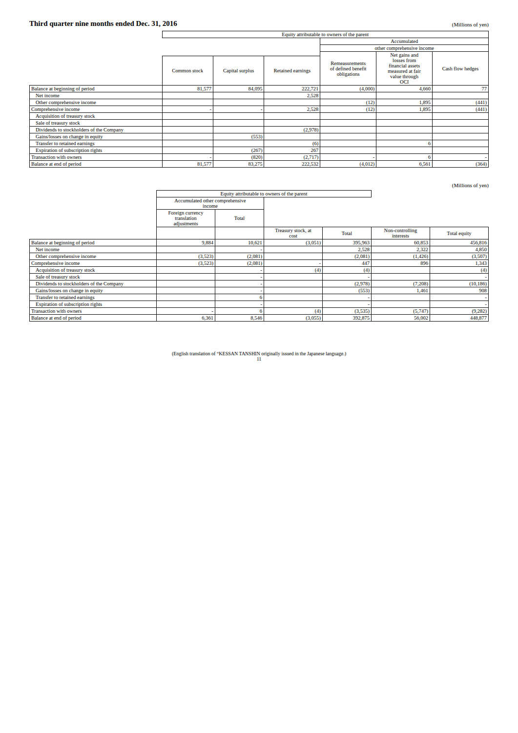Third quarter nine months ended Dec. 31, 2016
(Millions of yen)
| | Equity attributable to owners of the parent |
| --- | --- |
| | | | | Accumulated |
| | other comprehensive income |
| | Remeasurements of defined benefit obligations | Net gains and losses from financial assets measured at fair value through OCI | Cash flow hedges |
| | Common stock | Capital surplus | Retained earnings |
| Balance at beginning of period | 81,577 | 84,095 | 222,721 | (4,000) | 4,660 | 77 |
| Net income | | | 2,528 | | | |
| Other comprehensive income | | | | (12) | 1,895 | (441) |
| Comprehensive income | - | - | 2,528 | (12) | 1,895 | (441) |
| Acquisition of treasury stock | | | | | | |
| Sale of treasury stock | | | | | | |
| Dividends to stockholders of the Company | | | (2,978) | | | |
| Gains/losses on change in equity | | (553) | | | | |
| Transfer to retained earnings | | | (6) | | 6 | |
| Expiration of subscription rights | | (267) | 267 | | | |
| Transaction with owners | - | (820) | (2,717) | - | 6 | - |
| Balance at end of period | 81,577 | 83,275 | 222,532 | (4,012) | 6,561 | (364) |
(Millions of yen)
| | Equity attributable to owners of the parent | | |
| --- | --- | --- | --- |
| | Accumulated other comprehensive income | | |
| | Foreign currency translation adjustments | Total |
| | | | Treasury stock, at cost | Total | Non-controlling interests | Total equity |
| Balance at beginning of period | 9,884 | 10,621 | (3,051) | 395,963 | 60,853 | 456,816 |
| Net income | | - | | 2,528 | 2,322 | 4,850 |
| Other comprehensive income | (3,523) | (2,081) | | (2,081) | (1,426) | (3,507) |
| Comprehensive income | (3,523) | (2,081) | - | 447 | 896 | 1,343 |
| Acquisition of treasury stock | | - | (4) | (4) | | (4) |
| Sale of treasury stock | | - | | - | | - |
| Dividends to stockholders of the Company | | - | | (2,978) | (7,208) | (10,186) |
| Gains/losses on change in equity | | - | | (553) | 1,461 | 908 |
| Transfer to retained earnings | | 6 | | - | | - |
| Expiration of subscription rights | | - | | - | | - |
| Transaction with owners | - | 6 | (4) | (3,535) | (5,747) | (9,282) |
| Balance at end of period | 6,361 | 8,546 | (3,055) | 392,875 | 56,002 | 448,877 |
(English translation of “KESSAN TANSHIN originally issued in the Japanese language.)
11